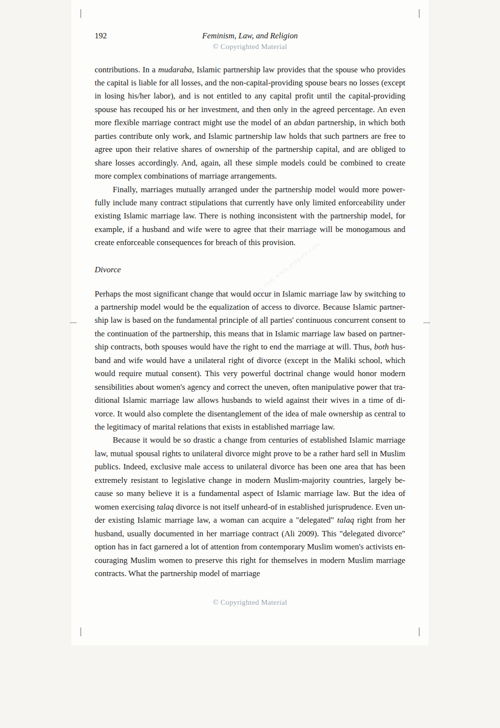192
Feminism, Law, and Religion
© Copyrighted Material
ashgate.com ashgate.com ashgate.com www.ashgate.com ashgate.com ashgate.com www.ashgate.com
contributions. In a mudaraba, Islamic partnership law provides that the spouse who provides the capital is liable for all losses, and the non-capital-providing spouse bears no losses (except in losing his/her labor), and is not entitled to any capital profit until the capital-providing spouse has recouped his or her investment, and then only in the agreed percentage. An even more flexible marriage contract might use the model of an abdan partnership, in which both parties contribute only work, and Islamic partnership law holds that such partners are free to agree upon their relative shares of ownership of the partnership capital, and are obliged to share losses accordingly. And, again, all these simple models could be combined to create more complex combinations of marriage arrangements.
Finally, marriages mutually arranged under the partnership model would more powerfully include many contract stipulations that currently have only limited enforceability under existing Islamic marriage law. There is nothing inconsistent with the partnership model, for example, if a husband and wife were to agree that their marriage will be monogamous and create enforceable consequences for breach of this provision.
Divorce
Perhaps the most significant change that would occur in Islamic marriage law by switching to a partnership model would be the equalization of access to divorce. Because Islamic partnership law is based on the fundamental principle of all parties' continuous concurrent consent to the continuation of the partnership, this means that in Islamic marriage law based on partnership contracts, both spouses would have the right to end the marriage at will. Thus, both husband and wife would have a unilateral right of divorce (except in the Maliki school, which would require mutual consent). This very powerful doctrinal change would honor modern sensibilities about women's agency and correct the uneven, often manipulative power that traditional Islamic marriage law allows husbands to wield against their wives in a time of divorce. It would also complete the disentanglement of the idea of male ownership as central to the legitimacy of marital relations that exists in established marriage law.
Because it would be so drastic a change from centuries of established Islamic marriage law, mutual spousal rights to unilateral divorce might prove to be a rather hard sell in Muslim publics. Indeed, exclusive male access to unilateral divorce has been one area that has been extremely resistant to legislative change in modern Muslim-majority countries, largely because so many believe it is a fundamental aspect of Islamic marriage law. But the idea of women exercising talaq divorce is not itself unheard-of in established jurisprudence. Even under existing Islamic marriage law, a woman can acquire a "delegated" talaq right from her husband, usually documented in her marriage contract (Ali 2009). This "delegated divorce" option has in fact garnered a lot of attention from contemporary Muslim women's activists encouraging Muslim women to preserve this right for themselves in modern Muslim marriage contracts. What the partnership model of marriage
© Copyrighted Material